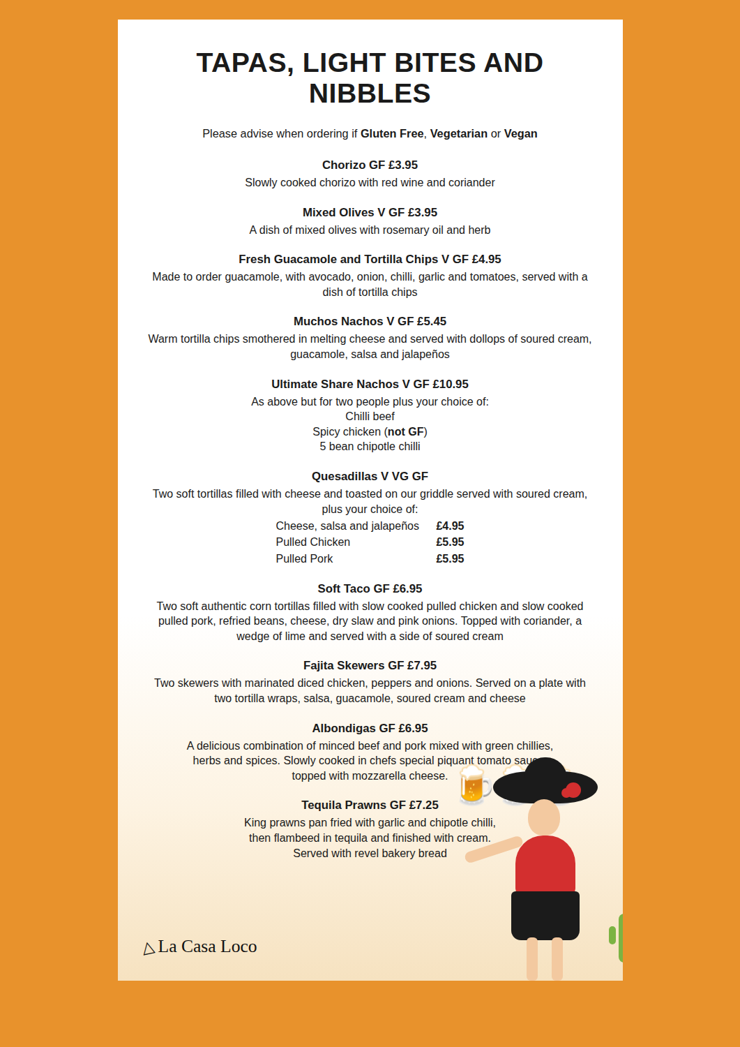TAPAS, LIGHT BITES AND NIBBLES
Please advise when ordering if Gluten Free, Vegetarian or Vegan
Chorizo GF £3.95
Slowly cooked chorizo with red wine and coriander
Mixed Olives V GF £3.95
A dish of mixed olives with rosemary oil and herb
Fresh Guacamole and Tortilla Chips V GF £4.95
Made to order guacamole, with avocado, onion, chilli, garlic and tomatoes, served with a dish of tortilla chips
Muchos Nachos V GF £5.45
Warm tortilla chips smothered in melting cheese and served with dollops of soured cream, guacamole, salsa and jalapeños
Ultimate Share Nachos V GF £10.95
As above but for two people plus your choice of:
Chilli beef
Spicy chicken (not GF)
5 bean chipotle chilli
Quesadillas V VG GF
Two soft tortillas filled with cheese and toasted on our griddle served with soured cream, plus your choice of:
Cheese, salsa and jalapeños£4.95
Pulled Chicken£5.95
Pulled Pork£5.95
Soft Taco GF £6.95
Two soft authentic corn tortillas filled with slow cooked pulled chicken and slow cooked pulled pork, refried beans, cheese, dry slaw and pink onions. Topped with coriander, a wedge of lime and served with a side of soured cream
Fajita Skewers GF £7.95
Two skewers with marinated diced chicken, peppers and onions. Served on a plate with two tortilla wraps, salsa, guacamole, soured cream and cheese
Albondigas GF £6.95
A delicious combination of minced beef and pork mixed with green chillies,
herbs and spices. Slowly cooked in chefs special piquant tomato sauce,
topped with mozzarella cheese.
Tequila Prawns GF £7.25
King prawns pan fried with garlic and chipotle chilli,
then flambeed in tequila and finished with cream.
Served with revel bakery bread
△La Casa Loco
🍺🍺🍺